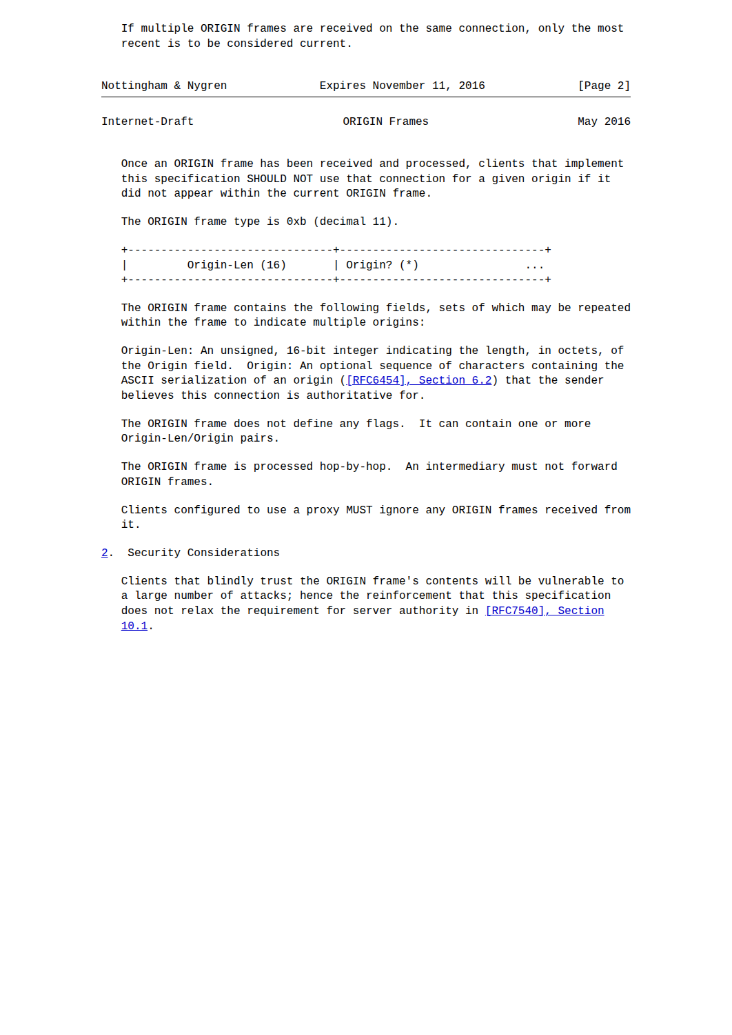If multiple ORIGIN frames are received on the same connection, only the most recent is to be considered current.
Nottingham & Nygren Expires November 11, 2016 [Page 2]
Internet-Draft ORIGIN Frames May 2016
Once an ORIGIN frame has been received and processed, clients that implement this specification SHOULD NOT use that connection for a given origin if it did not appear within the current ORIGIN frame.
The ORIGIN frame type is 0xb (decimal 11).
+-------------------------------+-------------------------------+
|         Origin-Len (16)       | Origin? (*)                ...
+-------------------------------+-------------------------------+
The ORIGIN frame contains the following fields, sets of which may be repeated within the frame to indicate multiple origins:
Origin-Len: An unsigned, 16-bit integer indicating the length, in octets, of the Origin field. Origin: An optional sequence of characters containing the ASCII serialization of an origin ([RFC6454], Section 6.2) that the sender believes this connection is authoritative for.
The ORIGIN frame does not define any flags. It can contain one or more Origin-Len/Origin pairs.
The ORIGIN frame is processed hop-by-hop. An intermediary must not forward ORIGIN frames.
Clients configured to use a proxy MUST ignore any ORIGIN frames received from it.
2. Security Considerations
Clients that blindly trust the ORIGIN frame's contents will be vulnerable to a large number of attacks; hence the reinforcement that this specification does not relax the requirement for server authority in [RFC7540], Section 10.1.